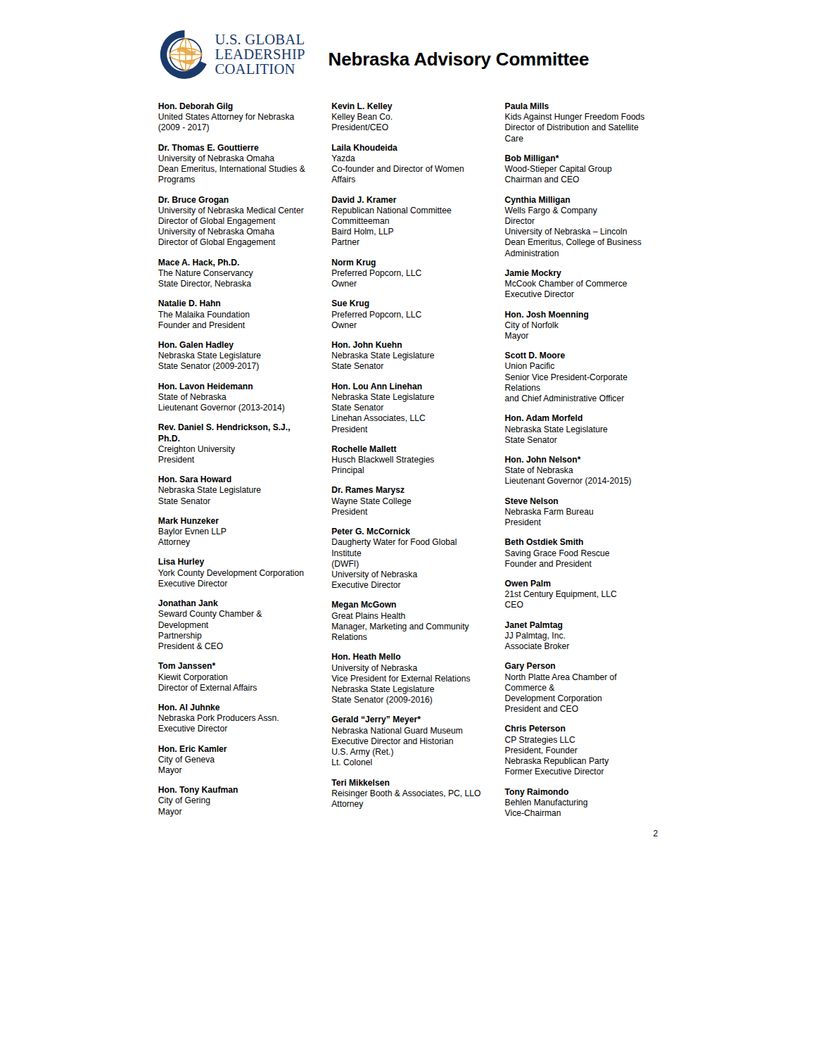U.S. GLOBAL LEADERSHIP COALITION
Nebraska Advisory Committee
Hon. Deborah Gilg United States Attorney for Nebraska (2009 - 2017)
Dr. Thomas E. Gouttierre University of Nebraska Omaha Dean Emeritus, International Studies & Programs
Dr. Bruce Grogan University of Nebraska Medical Center Director of Global Engagement University of Nebraska Omaha Director of Global Engagement
Mace A. Hack, Ph.D. The Nature Conservancy State Director, Nebraska
Natalie D. Hahn The Malaika Foundation Founder and President
Hon. Galen Hadley Nebraska State Legislature State Senator (2009-2017)
Hon. Lavon Heidemann State of Nebraska Lieutenant Governor (2013-2014)
Rev. Daniel S. Hendrickson, S.J., Ph.D. Creighton University President
Hon. Sara Howard Nebraska State Legislature State Senator
Mark Hunzeker Baylor Evnen LLP Attorney
Lisa Hurley York County Development Corporation Executive Director
Jonathan Jank Seward County Chamber & Development Partnership President & CEO
Tom Janssen* Kiewit Corporation Director of External Affairs
Hon. Al Juhnke Nebraska Pork Producers Assn. Executive Director
Hon. Eric Kamler City of Geneva Mayor
Hon. Tony Kaufman City of Gering Mayor
Kevin L. Kelley Kelley Bean Co. President/CEO
Laila Khoudeida Yazda Co-founder and Director of Women Affairs
David J. Kramer Republican National Committee Committeeman Baird Holm, LLP Partner
Norm Krug Preferred Popcorn, LLC Owner
Sue Krug Preferred Popcorn, LLC Owner
Hon. John Kuehn Nebraska State Legislature State Senator
Hon. Lou Ann Linehan Nebraska State Legislature State Senator Linehan Associates, LLC President
Rochelle Mallett Husch Blackwell Strategies Principal
Dr. Rames Marysz Wayne State College President
Peter G. McCornick Daugherty Water for Food Global Institute (DWFI) University of Nebraska Executive Director
Megan McGown Great Plains Health Manager, Marketing and Community Relations
Hon. Heath Mello University of Nebraska Vice President for External Relations Nebraska State Legislature State Senator (2009-2016)
Gerald “Jerry” Meyer* Nebraska National Guard Museum Executive Director and Historian U.S. Army (Ret.) Lt. Colonel
Teri Mikkelsen Reisinger Booth & Associates, PC, LLO Attorney
Paula Mills Kids Against Hunger Freedom Foods Director of Distribution and Satellite Care
Bob Milligan* Wood-Stieper Capital Group Chairman and CEO
Cynthia Milligan Wells Fargo & Company Director University of Nebraska – Lincoln Dean Emeritus, College of Business Administration
Jamie Mockry McCook Chamber of Commerce Executive Director
Hon. Josh Moenning City of Norfolk Mayor
Scott D. Moore Union Pacific Senior Vice President-Corporate Relations and Chief Administrative Officer
Hon. Adam Morfeld Nebraska State Legislature State Senator
Hon. John Nelson* State of Nebraska Lieutenant Governor (2014-2015)
Steve Nelson Nebraska Farm Bureau President
Beth Ostdiek Smith Saving Grace Food Rescue Founder and President
Owen Palm 21st Century Equipment, LLC CEO
Janet Palmtag JJ Palmtag, Inc. Associate Broker
Gary Person North Platte Area Chamber of Commerce & Development Corporation President and CEO
Chris Peterson CP Strategies LLC President, Founder Nebraska Republican Party Former Executive Director
Tony Raimondo Behlen Manufacturing Vice-Chairman
2